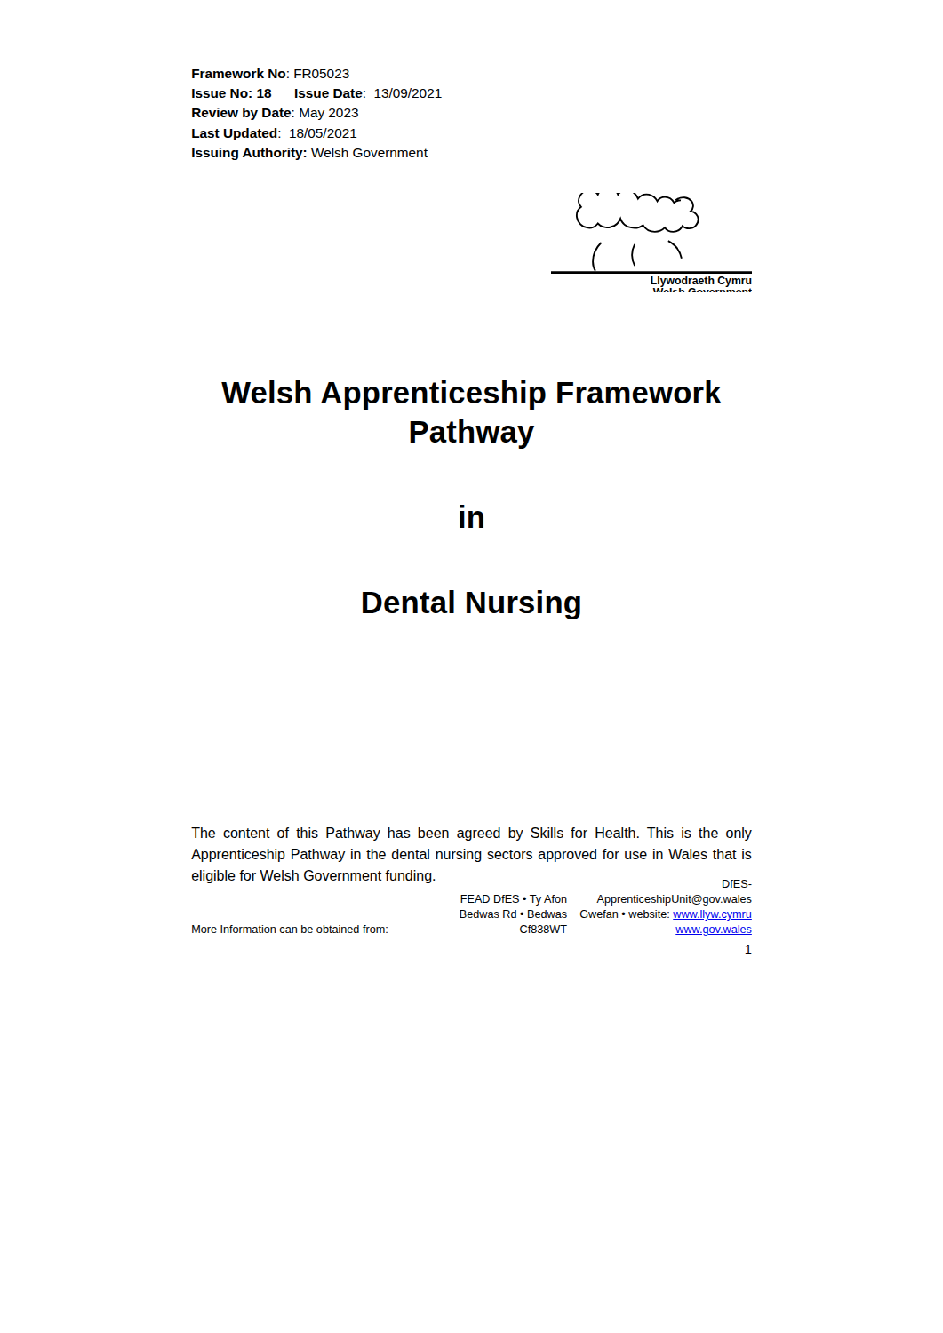Framework No: FR05023
Issue No: 18 Issue Date: 13/09/2021
Review by Date: May 2023
Last Updated: 18/05/2021
Issuing Authority: Welsh Government
Welsh Apprenticeship Framework Pathway in Dental Nursing
The content of this Pathway has been agreed by Skills for Health. This is the only Apprenticeship Pathway in the dental nursing sectors approved for use in Wales that is eligible for Welsh Government funding.
| More Information can be obtained from: | FEAD DfES • Ty Afon Bedwas Rd • Bedwas Cf838WT | DfES-ApprenticeshipUnit@gov.wales Gwefan • website: www.llyw.cymru www.gov.wales |
1